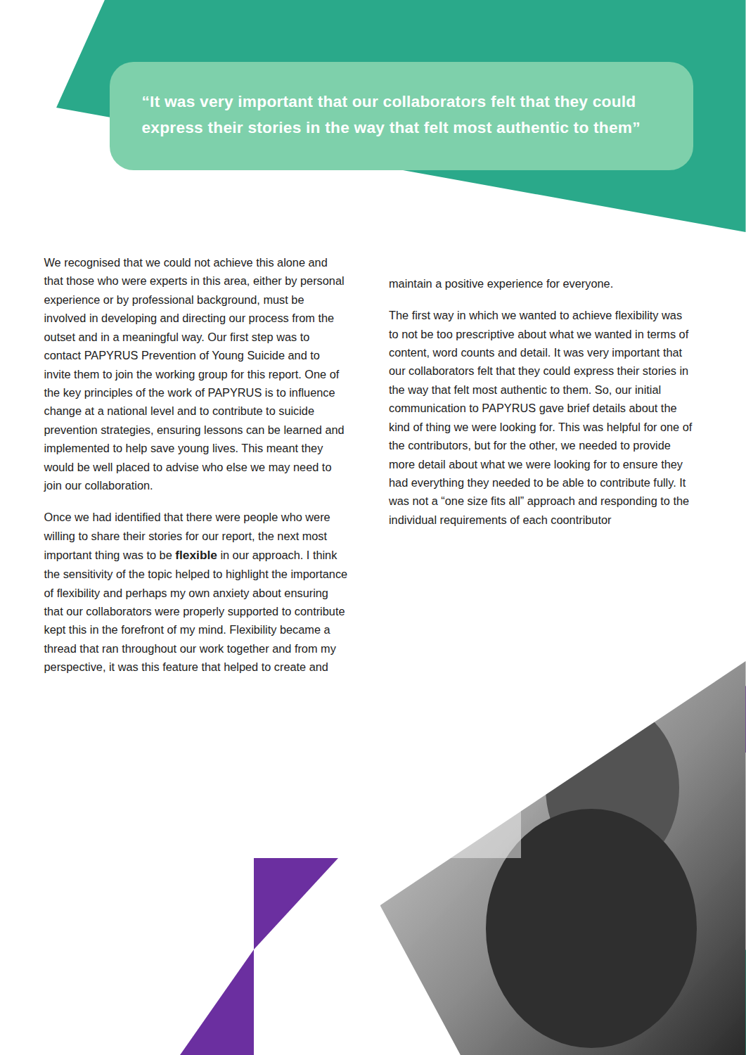“It was very important that our collaborators felt that they could express their stories in the way that felt most authentic to them”
We recognised that we could not achieve this alone and that those who were experts in this area, either by personal experience or by professional background, must be involved in developing and directing our process from the outset and in a meaningful way. Our first step was to contact PAPYRUS Prevention of Young Suicide and to invite them to join the working group for this report. One of the key principles of the work of PAPYRUS is to influence change at a national level and to contribute to suicide prevention strategies, ensuring lessons can be learned and implemented to help save young lives. This meant they would be well placed to advise who else we may need to join our collaboration.
Once we had identified that there were people who were willing to share their stories for our report, the next most important thing was to be flexible in our approach. I think the sensitivity of the topic helped to highlight the importance of flexibility and perhaps my own anxiety about ensuring that our collaborators were properly supported to contribute kept this in the forefront of my mind. Flexibility became a thread that ran throughout our work together and from my perspective, it was this feature that helped to create and
maintain a positive experience for everyone.
The first way in which we wanted to achieve flexibility was to not be too prescriptive about what we wanted in terms of content, word counts and detail. It was very important that our collaborators felt that they could express their stories in the way that felt most authentic to them. So, our initial communication to PAPYRUS gave brief details about the kind of thing we were looking for. This was helpful for one of the contributors, but for the other, we needed to provide more detail about what we were looking for to ensure they had everything they needed to be able to contribute fully. It was not a “one size fits all” approach and responding to the individual requirements of each coontributor